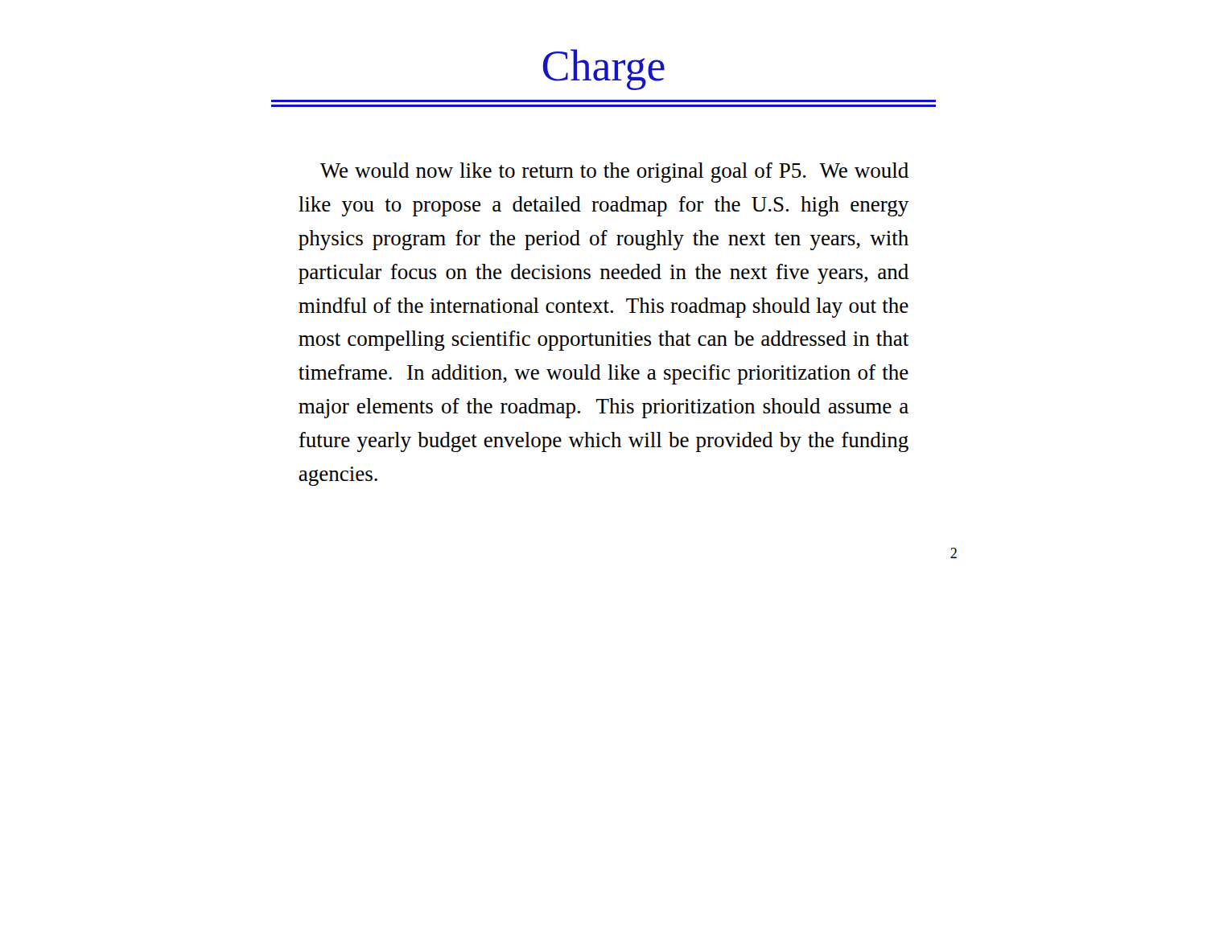Charge
We would now like to return to the original goal of P5. We would like you to propose a detailed roadmap for the U.S. high energy physics program for the period of roughly the next ten years, with particular focus on the decisions needed in the next five years, and mindful of the international context. This roadmap should lay out the most compelling scientific opportunities that can be addressed in that timeframe. In addition, we would like a specific prioritization of the major elements of the roadmap. This prioritization should assume a future yearly budget envelope which will be provided by the funding agencies.
2